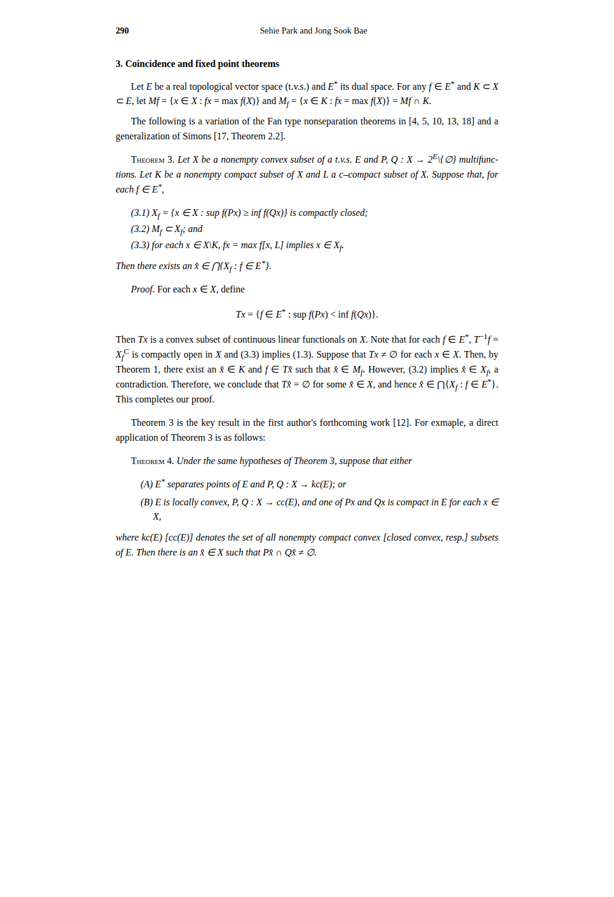290 Sehie Park and Jong Sook Bae
3. Coincidence and fixed point theorems
Let E be a real topological vector space (t.v.s.) and E* its dual space. For any f ∈ E* and K ⊂ X ⊂ E, let Mf = {x ∈ X : fx = max f(X)} and Mf = {x ∈ K : fx = max f(X)} = Mf ∩ K.
The following is a variation of the Fan type nonseparation theorems in [4, 5, 10, 13, 18] and a generalization of Simons [17, Theorem 2.2].
Theorem 3. Let X be a nonempty convex subset of a t.v.s. E and P, Q : X → 2E\{∅} multifunctions. Let K be a nonempty compact subset of X and L a c–compact subset of X. Suppose that, for each f ∈ E*,
(3.1) Xf = {x ∈ X : sup f(Px) ≥ inf f(Qx)} is compactly closed;
(3.2) Mf ⊂ Xf; and
(3.3) for each x ∈ X\K, fx = max f[x, L] implies x ∈ Xf.
Then there exists an x̂ ∈ ⋂{Xf : f ∈ E*}.
Proof. For each x ∈ X, define
Tx = {f ∈ E* : sup f(Px) < inf f(Qx)}.
Then Tx is a convex subset of continuous linear functionals on X. Note that for each f ∈ E*, T−1f = XfC is compactly open in X and (3.3) implies (1.3). Suppose that Tx ≠ ∅ for each x ∈ X. Then, by Theorem 1, there exist an x̂ ∈ K and f ∈ Tx̂ such that x̂ ∈ Mf. However, (3.2) implies x̂ ∈ Xf, a contradiction. Therefore, we conclude that Tx̂ = ∅ for some x̂ ∈ X, and hence x̂ ∈ ⋂{Xf : f ∈ E*}. This completes our proof.
Theorem 3 is the key result in the first author's forthcoming work [12]. For exmaple, a direct application of Theorem 3 is as follows:
Theorem 4. Under the same hypotheses of Theorem 3, suppose that either
(A) E* separates points of E and P, Q : X → kc(E); or
(B) E is locally convex, P, Q : X → cc(E), and one of Px and Qx is compact in E for each x ∈ X,
where kc(E) [cc(E)] denotes the set of all nonempty compact convex [closed convex, resp.] subsets of E. Then there is an x̂ ∈ X such that Px̂ ∩ Qx̂ ≠ ∅.